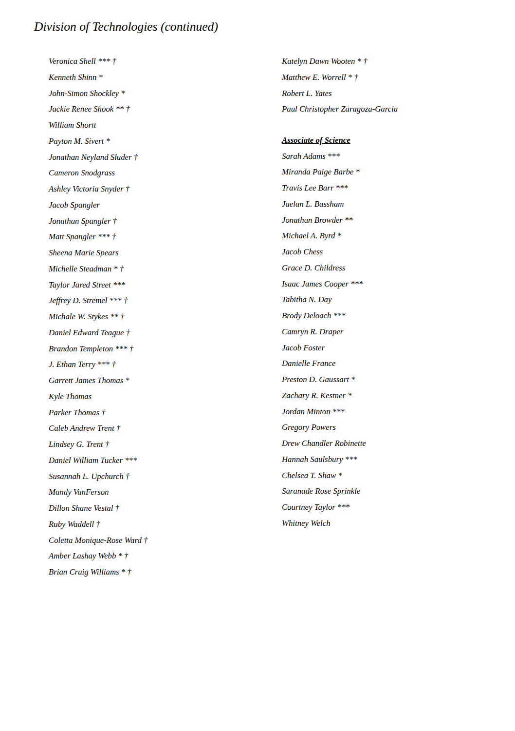Division of Technologies (continued)
Veronica Shell *** †
Kenneth Shinn *
John-Simon Shockley *
Jackie Renee Shook ** †
William Shortt
Payton M. Sivert *
Jonathan Neyland Sluder †
Cameron Snodgrass
Ashley Victoria Snyder †
Jacob Spangler
Jonathan Spangler †
Matt Spangler *** †
Sheena Marie Spears
Michelle Steadman * †
Taylor Jared Street ***
Jeffrey D. Stremel *** †
Michale W. Stykes ** †
Daniel Edward Teague †
Brandon Templeton *** †
J. Ethan Terry *** †
Garrett James Thomas *
Kyle Thomas
Parker Thomas †
Caleb Andrew Trent †
Lindsey G. Trent †
Daniel William Tucker ***
Susannah L. Upchurch †
Mandy VanFerson
Dillon Shane Vestal †
Ruby Waddell †
Coletta Monique-Rose Ward †
Amber Lashay Webb * †
Brian Craig Williams * †
Katelyn Dawn Wooten * †
Matthew E. Worrell * †
Robert L. Yates
Paul Christopher Zaragoza-Garcia
Associate of Science
Sarah Adams ***
Miranda Paige Barbe *
Travis Lee Barr ***
Jaelan L. Bassham
Jonathan Browder **
Michael A. Byrd *
Jacob Chess
Grace D. Childress
Isaac James Cooper ***
Tabitha N. Day
Brody Deloach ***
Camryn R. Draper
Jacob Foster
Danielle France
Preston D. Gaussart *
Zachary R. Kestner *
Jordan Minton ***
Gregory Powers
Drew Chandler Robinette
Hannah Saulsbury ***
Chelsea T. Shaw *
Saranade Rose Sprinkle
Courtney Taylor ***
Whitney Welch